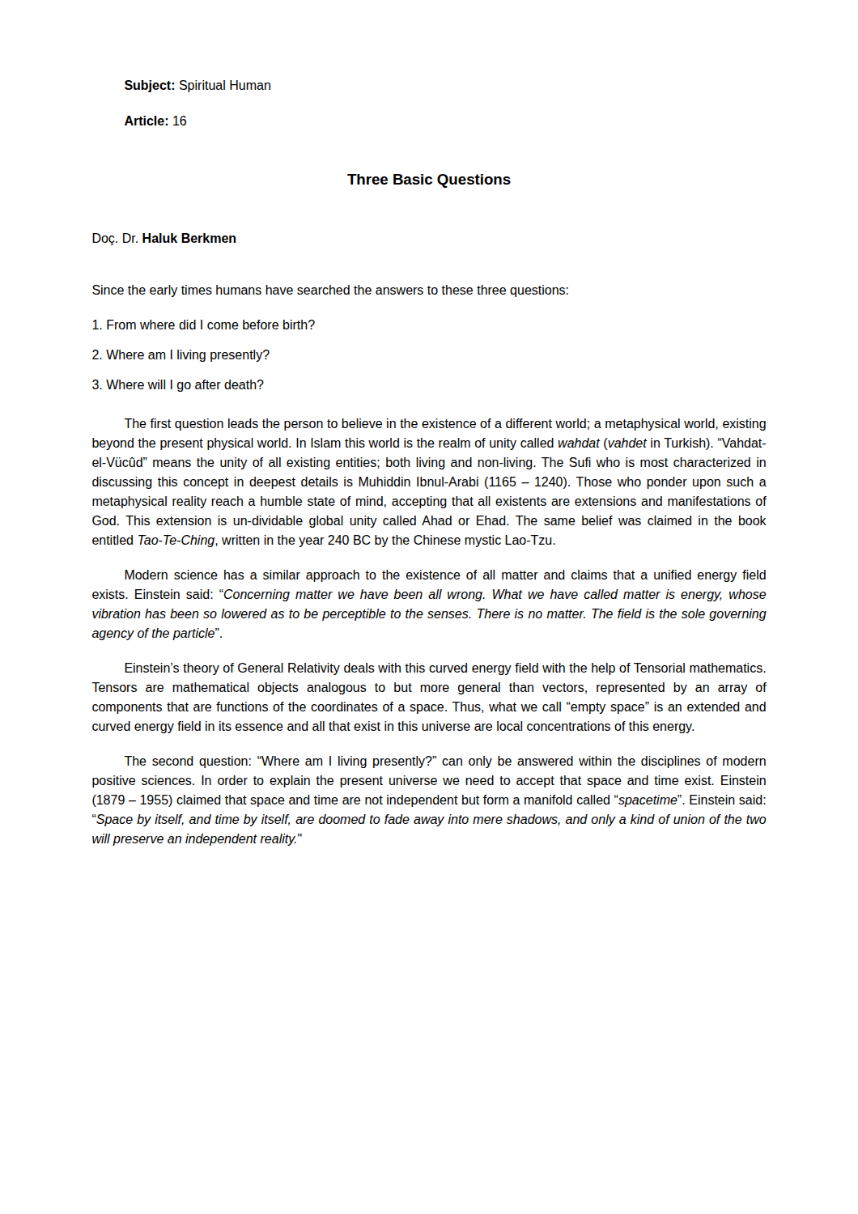Subject: Spiritual Human
Article: 16
Three Basic Questions
Doç. Dr. Haluk Berkmen
Since the early times humans have searched the answers to these three questions:
1. From where did I come before birth?
2. Where am I living presently?
3. Where will I go after death?
The first question leads the person to believe in the existence of a different world; a metaphysical world, existing beyond the present physical world. In Islam this world is the realm of unity called wahdat (vahdet in Turkish). “Vahdat-el-Vücûd” means the unity of all existing entities; both living and non-living. The Sufi who is most characterized in discussing this concept in deepest details is Muhiddin Ibnul-Arabi (1165 – 1240). Those who ponder upon such a metaphysical reality reach a humble state of mind, accepting that all existents are extensions and manifestations of God. This extension is un-dividable global unity called Ahad or Ehad. The same belief was claimed in the book entitled Tao-Te-Ching, written in the year 240 BC by the Chinese mystic Lao-Tzu.
Modern science has a similar approach to the existence of all matter and claims that a unified energy field exists. Einstein said: “Concerning matter we have been all wrong. What we have called matter is energy, whose vibration has been so lowered as to be perceptible to the senses. There is no matter. The field is the sole governing agency of the particle”.
Einstein’s theory of General Relativity deals with this curved energy field with the help of Tensorial mathematics. Tensors are mathematical objects analogous to but more general than vectors, represented by an array of components that are functions of the coordinates of a space. Thus, what we call “empty space” is an extended and curved energy field in its essence and all that exist in this universe are local concentrations of this energy.
The second question: “Where am I living presently?” can only be answered within the disciplines of modern positive sciences. In order to explain the present universe we need to accept that space and time exist. Einstein (1879 – 1955) claimed that space and time are not independent but form a manifold called “spacetime”. Einstein said: “Space by itself, and time by itself, are doomed to fade away into mere shadows, and only a kind of union of the two will preserve an independent reality."